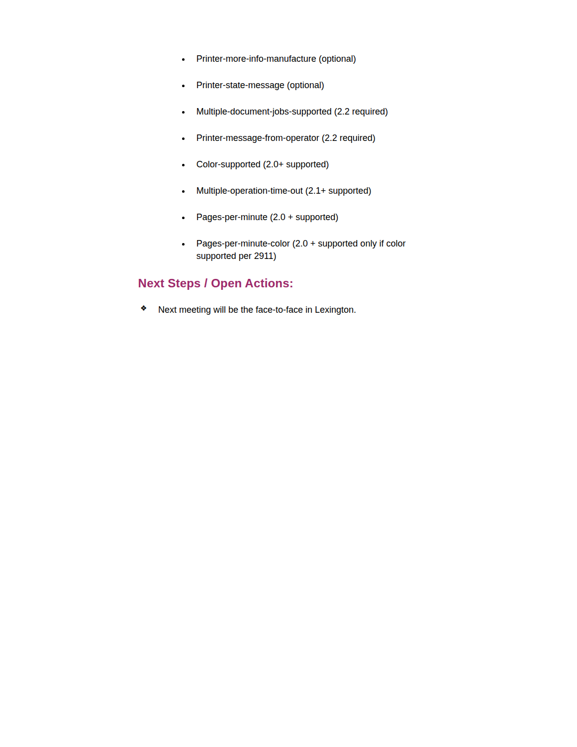Printer-more-info-manufacture (optional)
Printer-state-message (optional)
Multiple-document-jobs-supported (2.2 required)
Printer-message-from-operator (2.2 required)
Color-supported (2.0+ supported)
Multiple-operation-time-out (2.1+ supported)
Pages-per-minute (2.0 + supported)
Pages-per-minute-color (2.0 + supported only if color supported per 2911)
Next Steps / Open Actions:
Next meeting will be the face-to-face in Lexington.